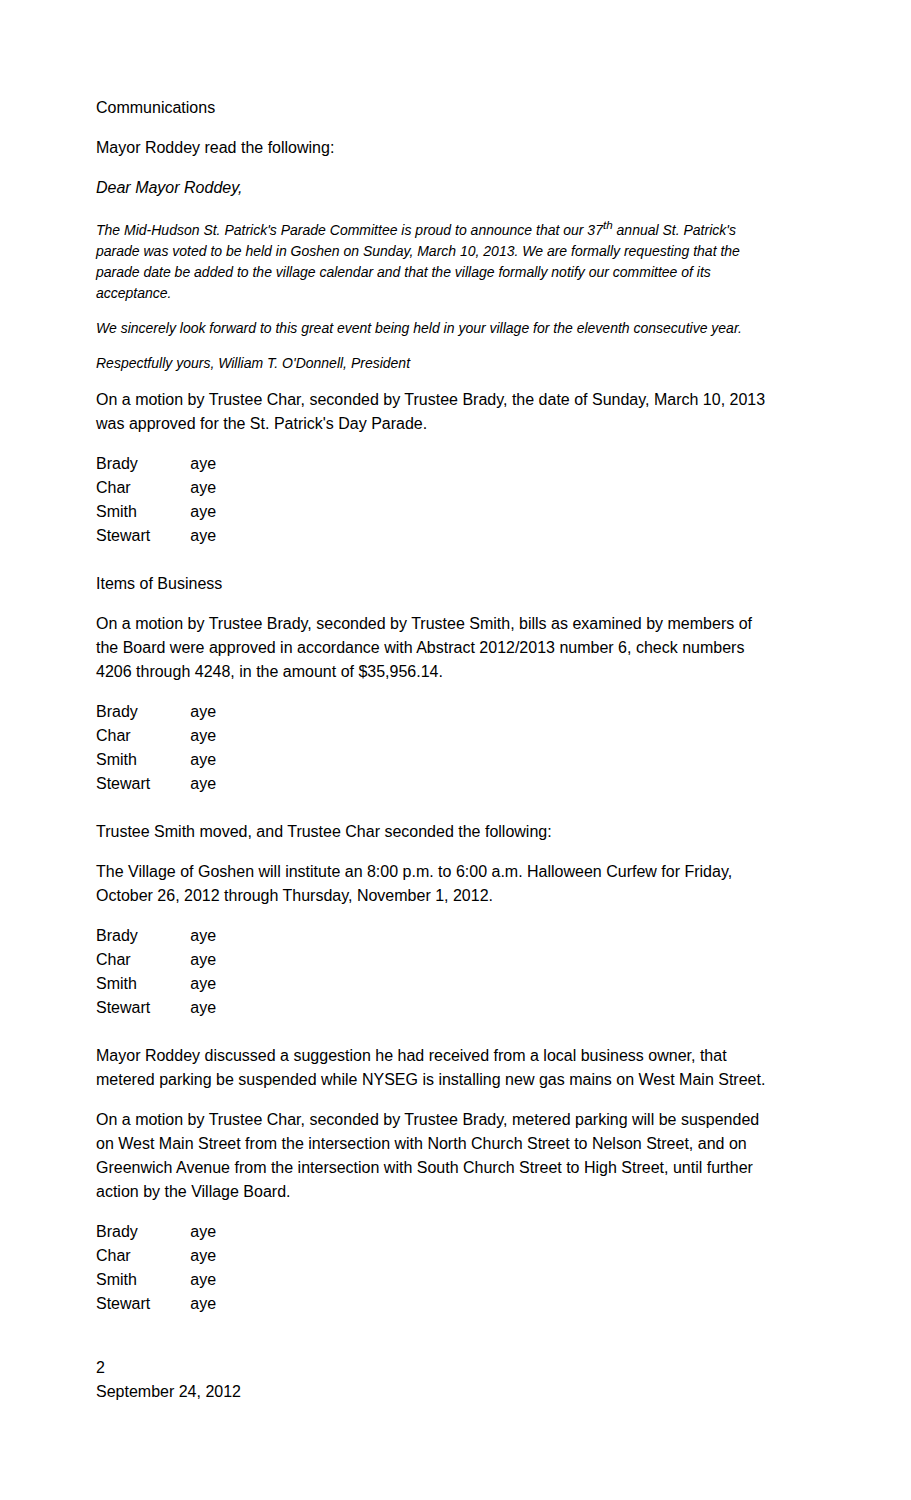Communications
Mayor Roddey read the following:
Dear Mayor Roddey,
The Mid-Hudson St. Patrick's Parade Committee is proud to announce that our 37th annual St. Patrick's parade was voted to be held in Goshen on Sunday, March 10, 2013. We are formally requesting that the parade date be added to the village calendar and that the village formally notify our committee of its acceptance.
We sincerely look forward to this great event being held in your village for the eleventh consecutive year.
Respectfully yours, William T. O'Donnell, President
On a motion by Trustee Char, seconded by Trustee Brady, the date of Sunday, March 10, 2013 was approved for the St. Patrick's Day Parade.
| Brady | aye |
| Char | aye |
| Smith | aye |
| Stewart | aye |
Items of Business
On a motion by Trustee Brady, seconded by Trustee Smith, bills as examined by members of the Board were approved in accordance with Abstract 2012/2013 number 6, check numbers 4206 through 4248, in the amount of $35,956.14.
| Brady | aye |
| Char | aye |
| Smith | aye |
| Stewart | aye |
Trustee Smith moved, and Trustee Char seconded the following:
The Village of Goshen will institute an 8:00 p.m. to 6:00 a.m. Halloween Curfew for Friday, October 26, 2012 through Thursday, November 1, 2012.
| Brady | aye |
| Char | aye |
| Smith | aye |
| Stewart | aye |
Mayor Roddey discussed a suggestion he had received from a local business owner, that metered parking be suspended while NYSEG is installing new gas mains on West Main Street.
On a motion by Trustee Char, seconded by Trustee Brady, metered parking will be suspended on West Main Street from the intersection with North Church Street to Nelson Street, and on Greenwich Avenue from the intersection with South Church Street to High Street, until further action by the Village Board.
| Brady | aye |
| Char | aye |
| Smith | aye |
| Stewart | aye |
2
September 24, 2012